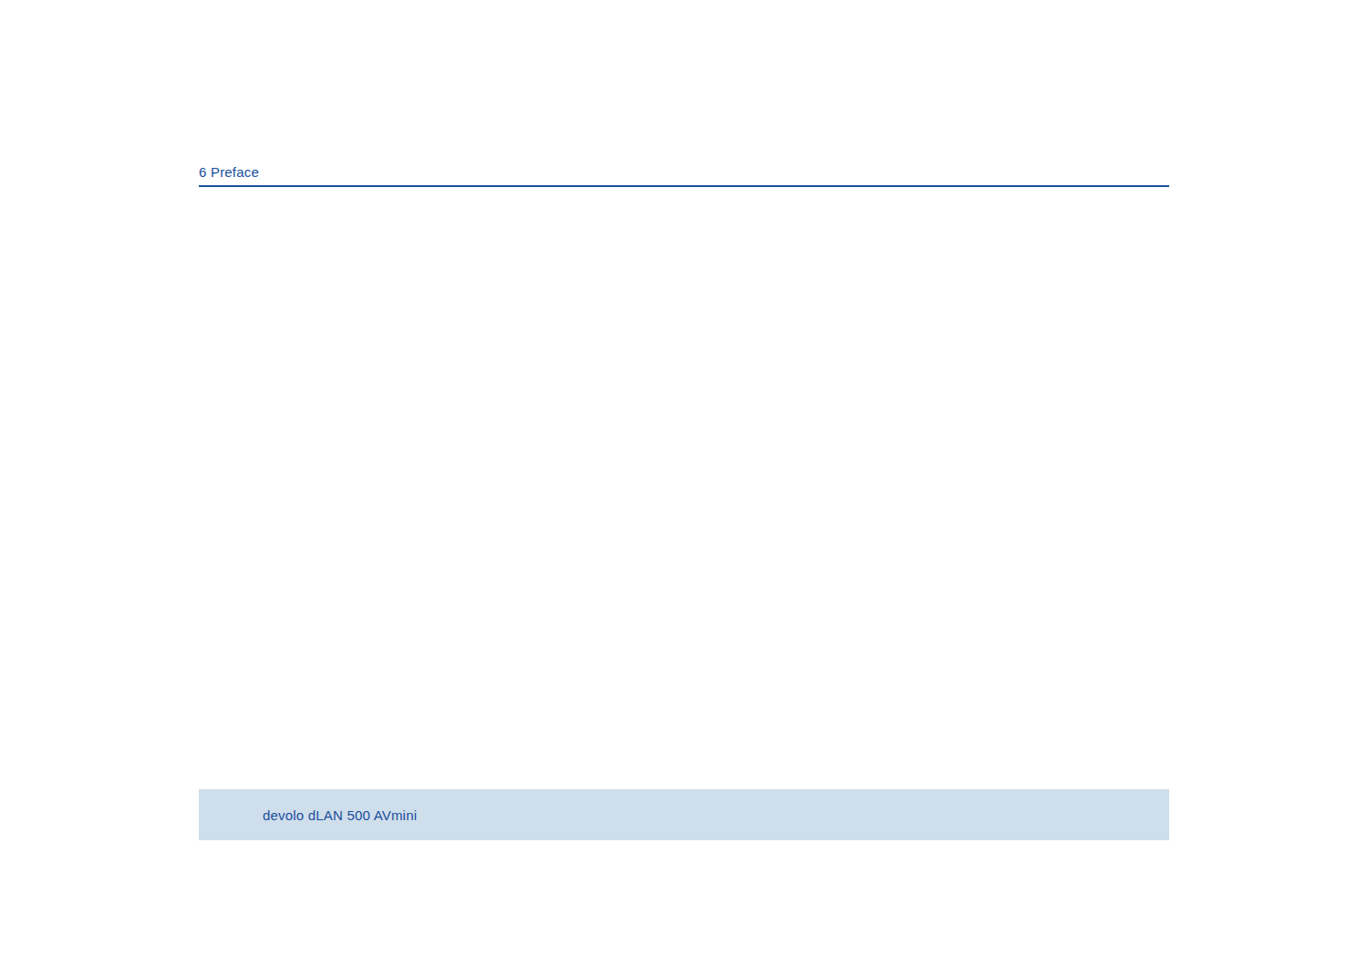6 Preface
devolo dLAN 500 AVmini